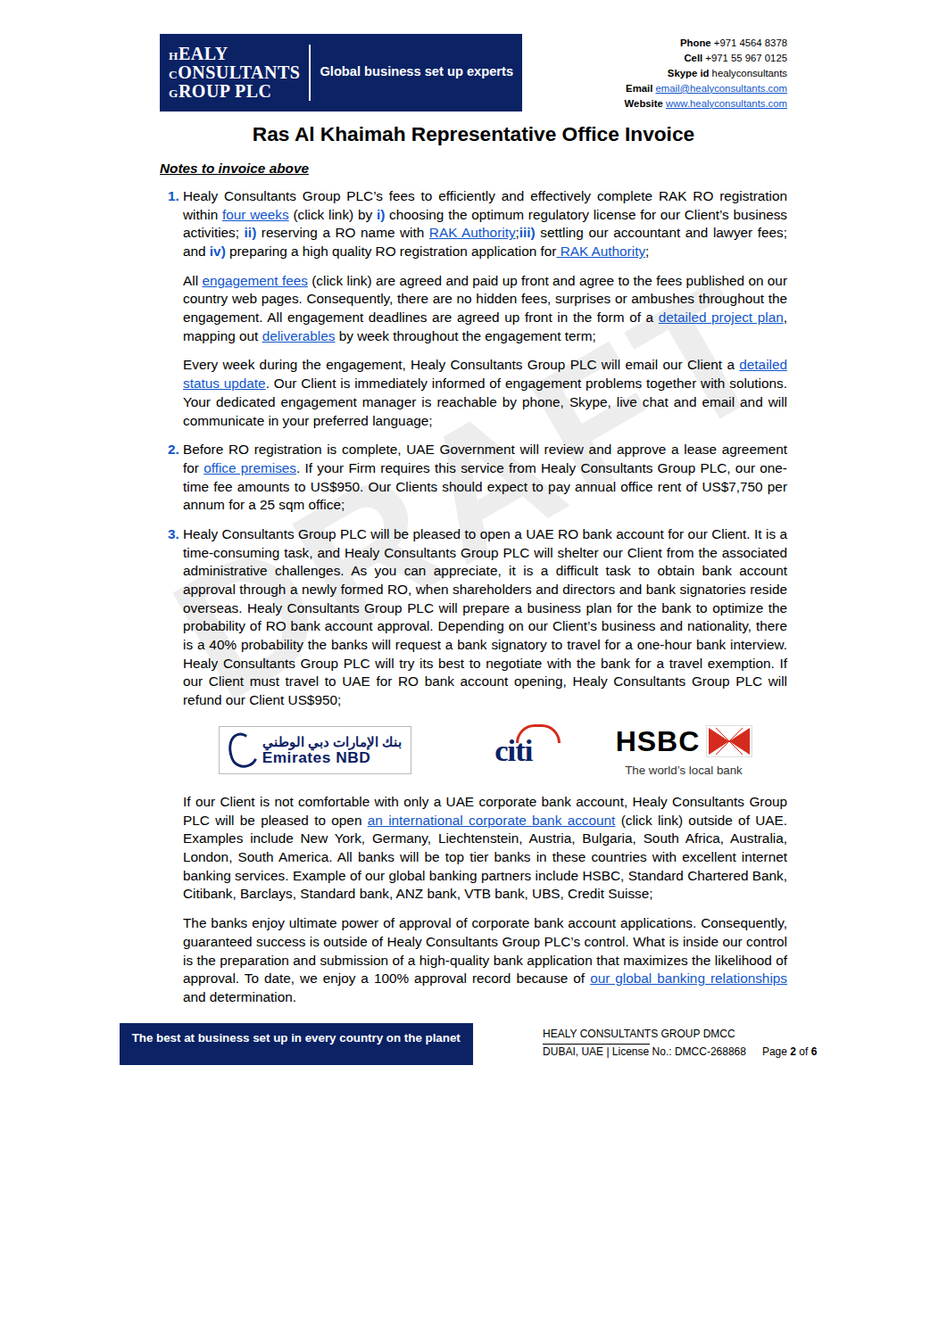DRAFT
HEALY
CONSULTANTS
GROUP PLC
Global business set up experts
Phone +971 4564 8378
Cell +971 55 967 0125
Skype id healyconsultants
Email email@healyconsultants.com
Website www.healyconsultants.com
Ras Al Khaimah Representative Office Invoice
Notes to invoice above
Healy Consultants Group PLC’s fees to efficiently and effectively complete RAK RO registration within four weeks (click link) by i) choosing the optimum regulatory license for our Client’s business activities; ii) reserving a RO name with RAK Authority;iii) settling our accountant and lawyer fees; and iv) preparing a high quality RO registration application for RAK Authority;
All engagement fees (click link) are agreed and paid up front and agree to the fees published on our country web pages. Consequently, there are no hidden fees, surprises or ambushes throughout the engagement. All engagement deadlines are agreed up front in the form of a detailed project plan, mapping out deliverables by week throughout the engagement term;
Every week during the engagement, Healy Consultants Group PLC will email our Client a detailed status update. Our Client is immediately informed of engagement problems together with solutions. Your dedicated engagement manager is reachable by phone, Skype, live chat and email and will communicate in your preferred language;
Before RO registration is complete, UAE Government will review and approve a lease agreement for office premises. If your Firm requires this service from Healy Consultants Group PLC, our one-time fee amounts to US$950. Our Clients should expect to pay annual office rent of US$7,750 per annum for a 25 sqm office;
Healy Consultants Group PLC will be pleased to open a UAE RO bank account for our Client. It is a time-consuming task, and Healy Consultants Group PLC will shelter our Client from the associated administrative challenges. As you can appreciate, it is a difficult task to obtain bank account approval through a newly formed RO, when shareholders and directors and bank signatories reside overseas. Healy Consultants Group PLC will prepare a business plan for the bank to optimize the probability of RO bank account approval. Depending on our Client’s business and nationality, there is a 40% probability the banks will request a bank signatory to travel for a one-hour bank interview. Healy Consultants Group PLC will try its best to negotiate with the bank for a travel exemption. If our Client must travel to UAE for RO bank account opening, Healy Consultants Group PLC will refund our Client US$950;
بنك الإمارات دبي الوطني
Emirates NBD
citi
HSBC
The world’s local bank
If our Client is not comfortable with only a UAE corporate bank account, Healy Consultants Group PLC will be pleased to open an international corporate bank account (click link) outside of UAE. Examples include New York, Germany, Liechtenstein, Austria, Bulgaria, South Africa, Australia, London, South America. All banks will be top tier banks in these countries with excellent internet banking services. Example of our global banking partners include HSBC, Standard Chartered Bank, Citibank, Barclays, Standard bank, ANZ bank, VTB bank, UBS, Credit Suisse;
The banks enjoy ultimate power of approval of corporate bank account applications. Consequently, guaranteed success is outside of Healy Consultants Group PLC’s control. What is inside our control is the preparation and submission of a high-quality bank application that maximizes the likelihood of approval. To date, we enjoy a 100% approval record because of our global banking relationships and determination.
The best at business set up in every country on the planet
HEALY CONSULTANTS GROUP DMCC
DUBAI, UAE | License No.: DMCC-268868
Page 2 of 6